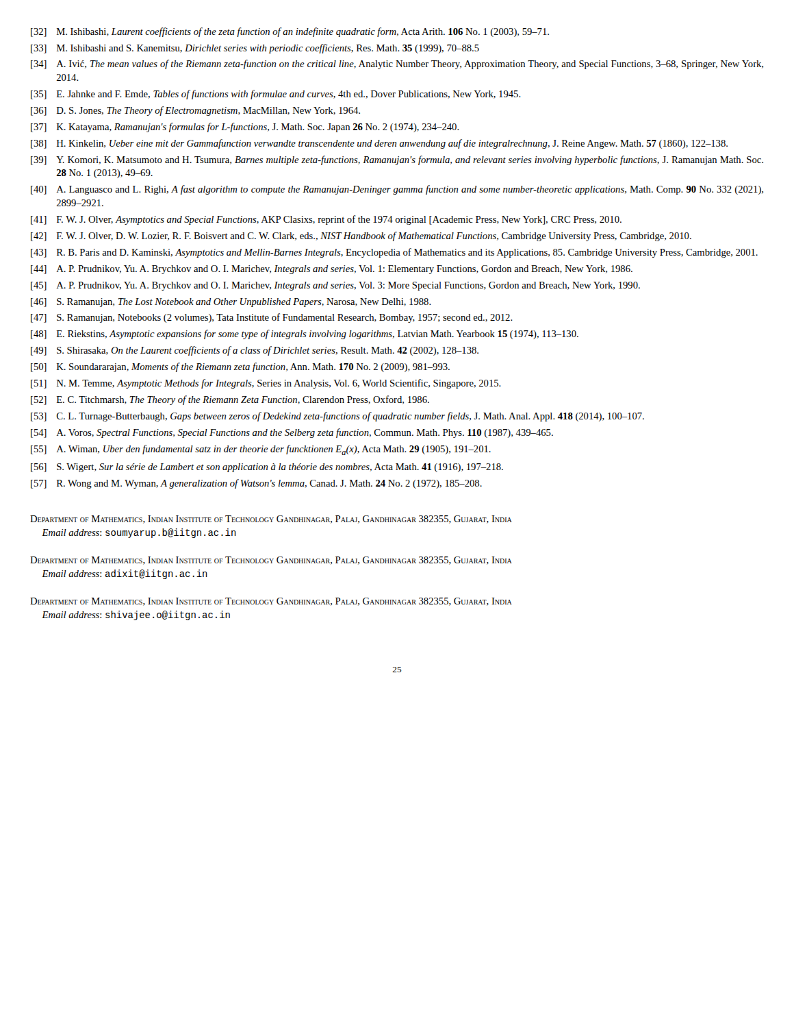[32] M. Ishibashi, Laurent coefficients of the zeta function of an indefinite quadratic form, Acta Arith. 106 No. 1 (2003), 59–71.
[33] M. Ishibashi and S. Kanemitsu, Dirichlet series with periodic coefficients, Res. Math. 35 (1999), 70–88.5
[34] A. Ivić, The mean values of the Riemann zeta-function on the critical line, Analytic Number Theory, Approximation Theory, and Special Functions, 3–68, Springer, New York, 2014.
[35] E. Jahnke and F. Emde, Tables of functions with formulae and curves, 4th ed., Dover Publications, New York, 1945.
[36] D. S. Jones, The Theory of Electromagnetism, MacMillan, New York, 1964.
[37] K. Katayama, Ramanujan's formulas for L-functions, J. Math. Soc. Japan 26 No. 2 (1974), 234–240.
[38] H. Kinkelin, Ueber eine mit der Gammafunction verwandte transcendente und deren anwendung auf die integralrechnung, J. Reine Angew. Math. 57 (1860), 122–138.
[39] Y. Komori, K. Matsumoto and H. Tsumura, Barnes multiple zeta-functions, Ramanujan's formula, and relevant series involving hyperbolic functions, J. Ramanujan Math. Soc. 28 No. 1 (2013), 49–69.
[40] A. Languasco and L. Righi, A fast algorithm to compute the Ramanujan-Deninger gamma function and some number-theoretic applications, Math. Comp. 90 No. 332 (2021), 2899–2921.
[41] F. W. J. Olver, Asymptotics and Special Functions, AKP Clasixs, reprint of the 1974 original [Academic Press, New York], CRC Press, 2010.
[42] F. W. J. Olver, D. W. Lozier, R. F. Boisvert and C. W. Clark, eds., NIST Handbook of Mathematical Functions, Cambridge University Press, Cambridge, 2010.
[43] R. B. Paris and D. Kaminski, Asymptotics and Mellin-Barnes Integrals, Encyclopedia of Mathematics and its Applications, 85. Cambridge University Press, Cambridge, 2001.
[44] A. P. Prudnikov, Yu. A. Brychkov and O. I. Marichev, Integrals and series, Vol. 1: Elementary Functions, Gordon and Breach, New York, 1986.
[45] A. P. Prudnikov, Yu. A. Brychkov and O. I. Marichev, Integrals and series, Vol. 3: More Special Functions, Gordon and Breach, New York, 1990.
[46] S. Ramanujan, The Lost Notebook and Other Unpublished Papers, Narosa, New Delhi, 1988.
[47] S. Ramanujan, Notebooks (2 volumes), Tata Institute of Fundamental Research, Bombay, 1957; second ed., 2012.
[48] E. Riekstins, Asymptotic expansions for some type of integrals involving logarithms, Latvian Math. Yearbook 15 (1974), 113–130.
[49] S. Shirasaka, On the Laurent coefficients of a class of Dirichlet series, Result. Math. 42 (2002), 128–138.
[50] K. Soundararajan, Moments of the Riemann zeta function, Ann. Math. 170 No. 2 (2009), 981–993.
[51] N. M. Temme, Asymptotic Methods for Integrals, Series in Analysis, Vol. 6, World Scientific, Singapore, 2015.
[52] E. C. Titchmarsh, The Theory of the Riemann Zeta Function, Clarendon Press, Oxford, 1986.
[53] C. L. Turnage-Butterbaugh, Gaps between zeros of Dedekind zeta-functions of quadratic number fields, J. Math. Anal. Appl. 418 (2014), 100–107.
[54] A. Voros, Spectral Functions, Special Functions and the Selberg zeta function, Commun. Math. Phys. 110 (1987), 439–465.
[55] A. Wiman, Uber den fundamental satz in der theorie der funcktionen Ea(x), Acta Math. 29 (1905), 191–201.
[56] S. Wigert, Sur la série de Lambert et son application à la théorie des nombres, Acta Math. 41 (1916), 197–218.
[57] R. Wong and M. Wyman, A generalization of Watson's lemma, Canad. J. Math. 24 No. 2 (1972), 185–208.
Department of Mathematics, Indian Institute of Technology Gandhinagar, Palaj, Gandhinagar 382355, Gujarat, India
Email address: soumyarup.b@iitgn.ac.in
Department of Mathematics, Indian Institute of Technology Gandhinagar, Palaj, Gandhinagar 382355, Gujarat, India
Email address: adixit@iitgn.ac.in
Department of Mathematics, Indian Institute of Technology Gandhinagar, Palaj, Gandhinagar 382355, Gujarat, India
Email address: shivajee.o@iitgn.ac.in
25